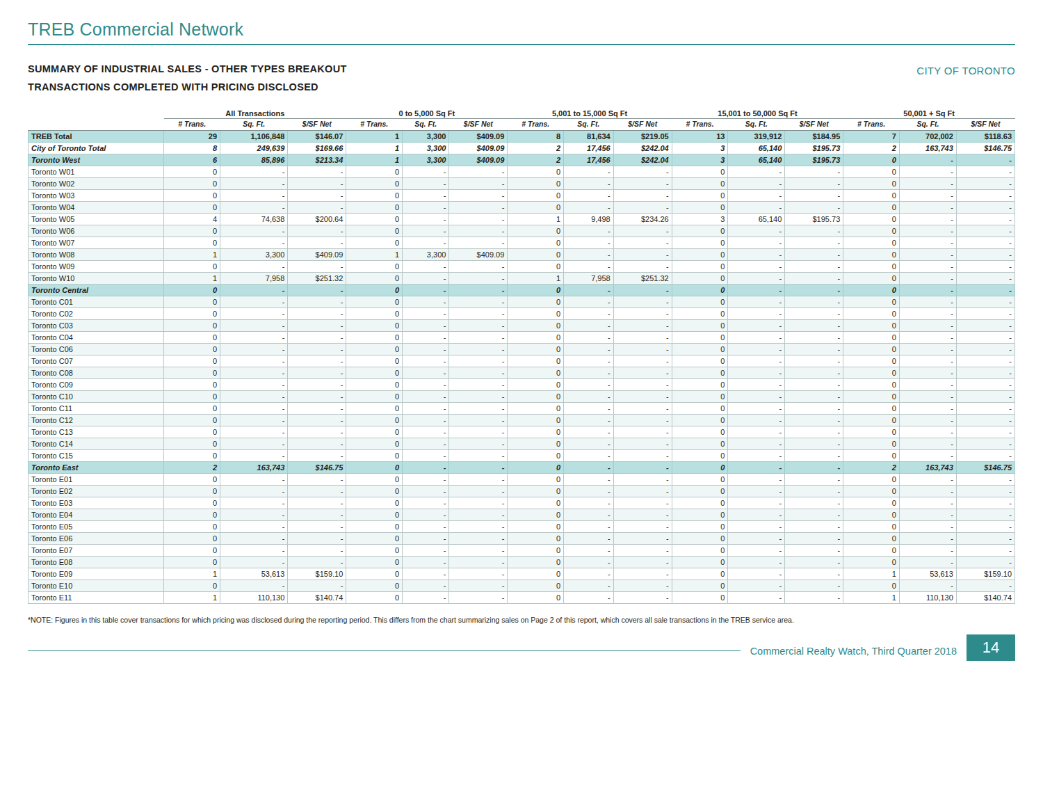TREB Commercial Network
SUMMARY OF INDUSTRIAL SALES - OTHER TYPES BREAKOUT
TRANSACTIONS COMPLETED WITH PRICING DISCLOSED
CITY OF TORONTO
| | All Transactions | 0 to 5,000 Sq Ft | 5,001 to 15,000 Sq Ft | 15,001 to 50,000 Sq Ft | 50,001 + Sq Ft |
| --- | --- | --- | --- | --- | --- |
| | # Trans. | Sq. Ft. | $/SF Net | # Trans. | Sq. Ft. | $/SF Net | # Trans. | Sq. Ft. | $/SF Net | # Trans. | Sq. Ft. | $/SF Net | # Trans. | Sq. Ft. | $/SF Net |
| TREB Total | 29 | 1,106,848 | $146.07 | 1 | 3,300 | $409.09 | 8 | 81,634 | $219.05 | 13 | 319,912 | $184.95 | 7 | 702,002 | $118.63 |
| City of Toronto Total | 8 | 249,639 | $169.66 | 1 | 3,300 | $409.09 | 2 | 17,456 | $242.04 | 3 | 65,140 | $195.73 | 2 | 163,743 | $146.75 |
| Toronto West | 6 | 85,896 | $213.34 | 1 | 3,300 | $409.09 | 2 | 17,456 | $242.04 | 3 | 65,140 | $195.73 | 0 | - | - |
| Toronto W01 | 0 | - | - | 0 | - | - | 0 | - | - | 0 | - | - | 0 | - | - |
| Toronto W02 | 0 | - | - | 0 | - | - | 0 | - | - | 0 | - | - | 0 | - | - |
| Toronto W03 | 0 | - | - | 0 | - | - | 0 | - | - | 0 | - | - | 0 | - | - |
| Toronto W04 | 0 | - | - | 0 | - | - | 0 | - | - | 0 | - | - | 0 | - | - |
| Toronto W05 | 4 | 74,638 | $200.64 | 0 | - | - | 1 | 9,498 | $234.26 | 3 | 65,140 | $195.73 | 0 | - | - |
| Toronto W06 | 0 | - | - | 0 | - | - | 0 | - | - | 0 | - | - | 0 | - | - |
| Toronto W07 | 0 | - | - | 0 | - | - | 0 | - | - | 0 | - | - | 0 | - | - |
| Toronto W08 | 1 | 3,300 | $409.09 | 1 | 3,300 | $409.09 | 0 | - | - | 0 | - | - | 0 | - | - |
| Toronto W09 | 0 | - | - | 0 | - | - | 0 | - | - | 0 | - | - | 0 | - | - |
| Toronto W10 | 1 | 7,958 | $251.32 | 0 | - | - | 1 | 7,958 | $251.32 | 0 | - | - | 0 | - | - |
| Toronto Central | 0 | - | - | 0 | - | - | 0 | - | - | 0 | - | - | 0 | - | - |
| Toronto C01 | 0 | - | - | 0 | - | - | 0 | - | - | 0 | - | - | 0 | - | - |
| Toronto C02 | 0 | - | - | 0 | - | - | 0 | - | - | 0 | - | - | 0 | - | - |
| Toronto C03 | 0 | - | - | 0 | - | - | 0 | - | - | 0 | - | - | 0 | - | - |
| Toronto C04 | 0 | - | - | 0 | - | - | 0 | - | - | 0 | - | - | 0 | - | - |
| Toronto C06 | 0 | - | - | 0 | - | - | 0 | - | - | 0 | - | - | 0 | - | - |
| Toronto C07 | 0 | - | - | 0 | - | - | 0 | - | - | 0 | - | - | 0 | - | - |
| Toronto C08 | 0 | - | - | 0 | - | - | 0 | - | - | 0 | - | - | 0 | - | - |
| Toronto C09 | 0 | - | - | 0 | - | - | 0 | - | - | 0 | - | - | 0 | - | - |
| Toronto C10 | 0 | - | - | 0 | - | - | 0 | - | - | 0 | - | - | 0 | - | - |
| Toronto C11 | 0 | - | - | 0 | - | - | 0 | - | - | 0 | - | - | 0 | - | - |
| Toronto C12 | 0 | - | - | 0 | - | - | 0 | - | - | 0 | - | - | 0 | - | - |
| Toronto C13 | 0 | - | - | 0 | - | - | 0 | - | - | 0 | - | - | 0 | - | - |
| Toronto C14 | 0 | - | - | 0 | - | - | 0 | - | - | 0 | - | - | 0 | - | - |
| Toronto C15 | 0 | - | - | 0 | - | - | 0 | - | - | 0 | - | - | 0 | - | - |
| Toronto East | 2 | 163,743 | $146.75 | 0 | - | - | 0 | - | - | 0 | - | - | 2 | 163,743 | $146.75 |
| Toronto E01 | 0 | - | - | 0 | - | - | 0 | - | - | 0 | - | - | 0 | - | - |
| Toronto E02 | 0 | - | - | 0 | - | - | 0 | - | - | 0 | - | - | 0 | - | - |
| Toronto E03 | 0 | - | - | 0 | - | - | 0 | - | - | 0 | - | - | 0 | - | - |
| Toronto E04 | 0 | - | - | 0 | - | - | 0 | - | - | 0 | - | - | 0 | - | - |
| Toronto E05 | 0 | - | - | 0 | - | - | 0 | - | - | 0 | - | - | 0 | - | - |
| Toronto E06 | 0 | - | - | 0 | - | - | 0 | - | - | 0 | - | - | 0 | - | - |
| Toronto E07 | 0 | - | - | 0 | - | - | 0 | - | - | 0 | - | - | 0 | - | - |
| Toronto E08 | 0 | - | - | 0 | - | - | 0 | - | - | 0 | - | - | 0 | - | - |
| Toronto E09 | 1 | 53,613 | $159.10 | 0 | - | - | 0 | - | - | 0 | - | - | 1 | 53,613 | $159.10 |
| Toronto E10 | 0 | - | - | 0 | - | - | 0 | - | - | 0 | - | - | 0 | - | - |
| Toronto E11 | 1 | 110,130 | $140.74 | 0 | - | - | 0 | - | - | 0 | - | - | 1 | 110,130 | $140.74 |
*NOTE: Figures in this table cover transactions for which pricing was disclosed during the reporting period. This differs from the chart summarizing sales on Page 2 of this report, which covers all sale transactions in the TREB service area.
Commercial Realty Watch, Third Quarter 2018
14